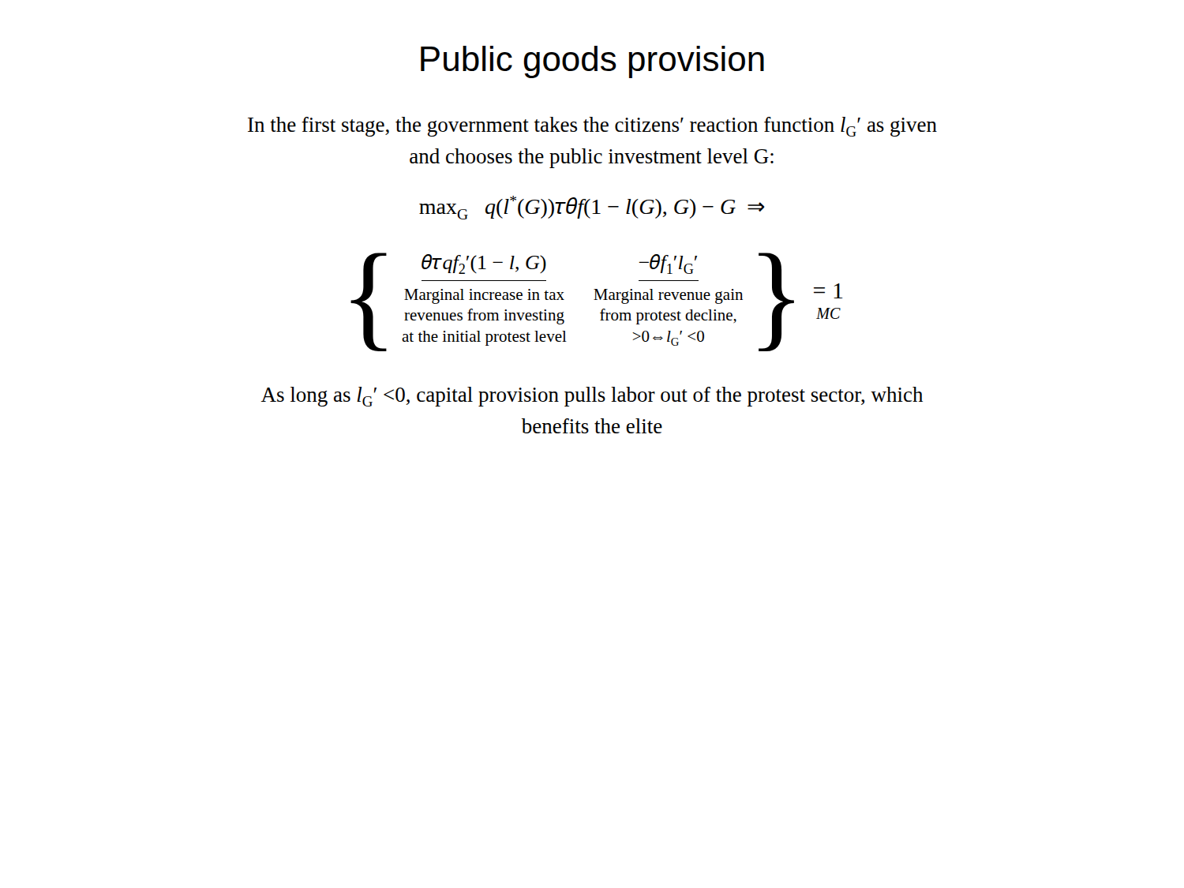Public goods provision
In the first stage, the government takes the citizens′ reaction function lG′ as given and chooses the public investment level G:
maxG q(l*(G))𝜏𝜃f(1 − l(G), G) − G ⇒
{
𝜃𝜏qf2′(1 − l, G)
Marginal increase in tax
revenues from investing
at the initial protest level
−𝜃f1′lG′
Marginal revenue gain
from protest decline,
>0⇔lG′ <0
}
= 1 MC
As long as lG′ <0, capital provision pulls labor out of the protest sector, which benefits the elite